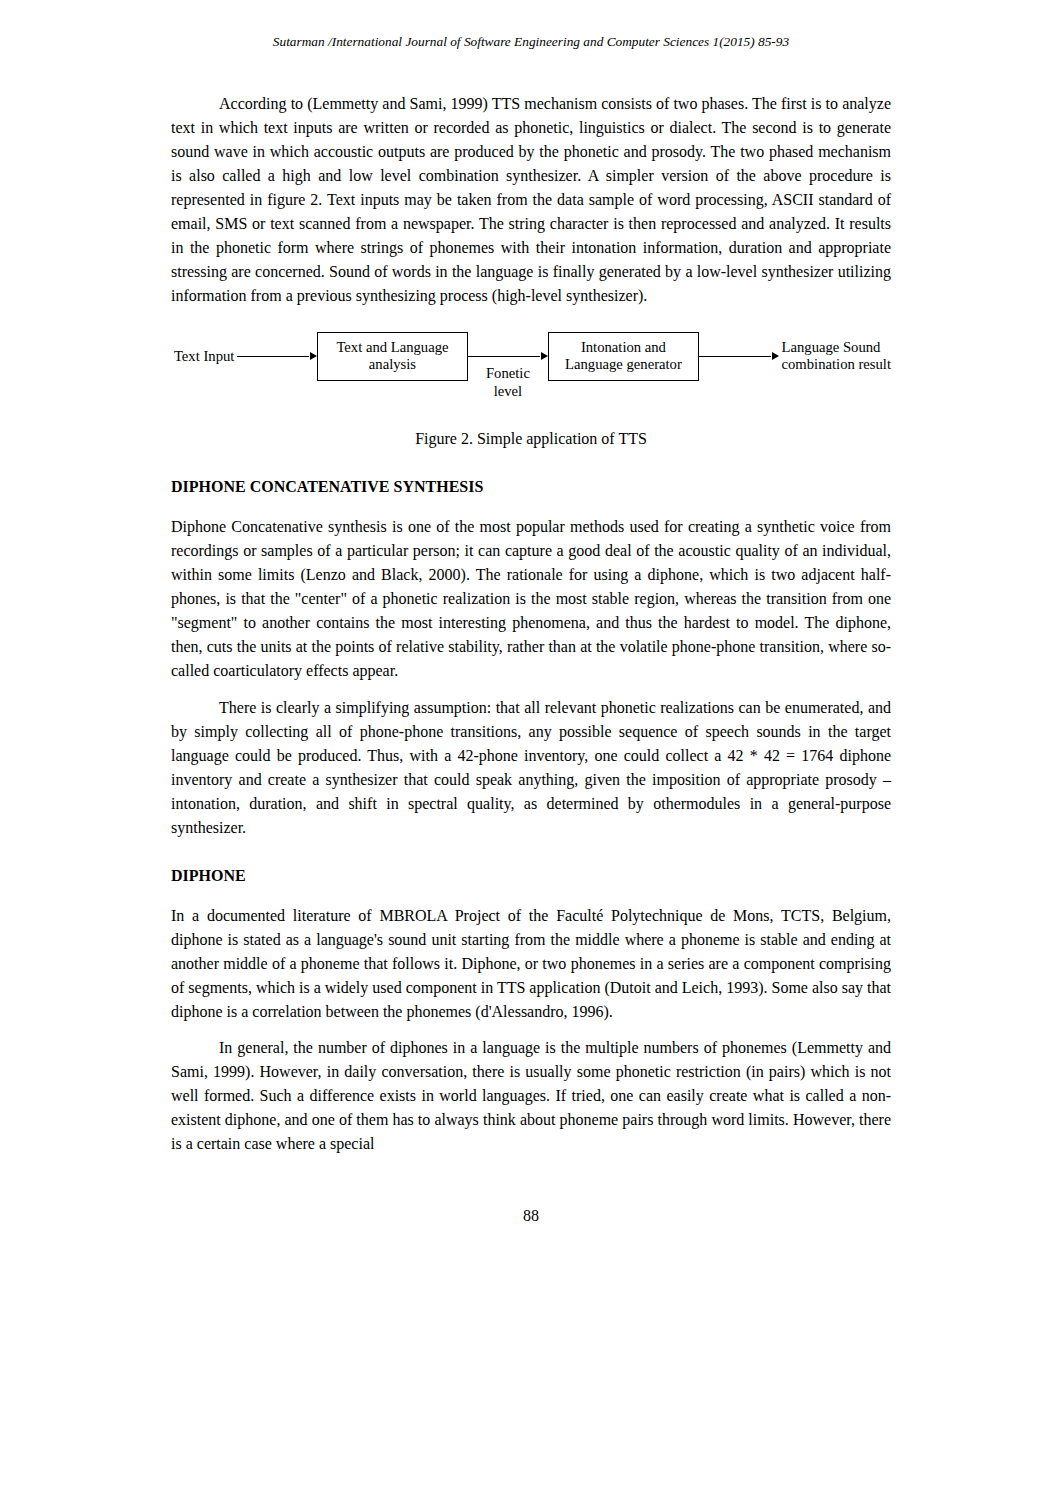Sutarman /International Journal of Software Engineering and Computer Sciences 1(2015) 85-93
According to (Lemmetty and Sami, 1999) TTS mechanism consists of two phases. The first is to analyze text in which text inputs are written or recorded as phonetic, linguistics or dialect. The second is to generate sound wave in which accoustic outputs are produced by the phonetic and prosody. The two phased mechanism is also called a high and low level combination synthesizer. A simpler version of the above procedure is represented in figure 2. Text inputs may be taken from the data sample of word processing, ASCII standard of email, SMS or text scanned from a newspaper. The string character is then reprocessed and analyzed. It results in the phonetic form where strings of phonemes with their intonation information, duration and appropriate stressing are concerned. Sound of words in the language is finally generated by a low-level synthesizer utilizing information from a previous synthesizing process (high-level synthesizer).
Text Input Text and Language
analysis Fonetic
level Intonation and
Language generator Language Sound
combination result
Figure 2. Simple application of TTS
Diphone Concatenative Synthesis
Diphone Concatenative synthesis is one of the most popular methods used for creating a synthetic voice from recordings or samples of a particular person; it can capture a good deal of the acoustic quality of an individual, within some limits (Lenzo and Black, 2000). The rationale for using a diphone, which is two adjacent half-phones, is that the "center" of a phonetic realization is the most stable region, whereas the transition from one "segment" to another contains the most interesting phenomena, and thus the hardest to model. The diphone, then, cuts the units at the points of relative stability, rather than at the volatile phone-phone transition, where so-called coarticulatory effects appear.
There is clearly a simplifying assumption: that all relevant phonetic realizations can be enumerated, and by simply collecting all of phone-phone transitions, any possible sequence of speech sounds in the target language could be produced. Thus, with a 42-phone inventory, one could collect a 42 * 42 = 1764 diphone inventory and create a synthesizer that could speak anything, given the imposition of appropriate prosody – intonation, duration, and shift in spectral quality, as determined by othermodules in a general-purpose synthesizer.
Diphone
In a documented literature of MBROLA Project of the Faculté Polytechnique de Mons, TCTS, Belgium, diphone is stated as a language's sound unit starting from the middle where a phoneme is stable and ending at another middle of a phoneme that follows it. Diphone, or two phonemes in a series are a component comprising of segments, which is a widely used component in TTS application (Dutoit and Leich, 1993). Some also say that diphone is a correlation between the phonemes (d'Alessandro, 1996).
In general, the number of diphones in a language is the multiple numbers of phonemes (Lemmetty and Sami, 1999). However, in daily conversation, there is usually some phonetic restriction (in pairs) which is not well formed. Such a difference exists in world languages. If tried, one can easily create what is called a non-existent diphone, and one of them has to always think about phoneme pairs through word limits. However, there is a certain case where a special
88